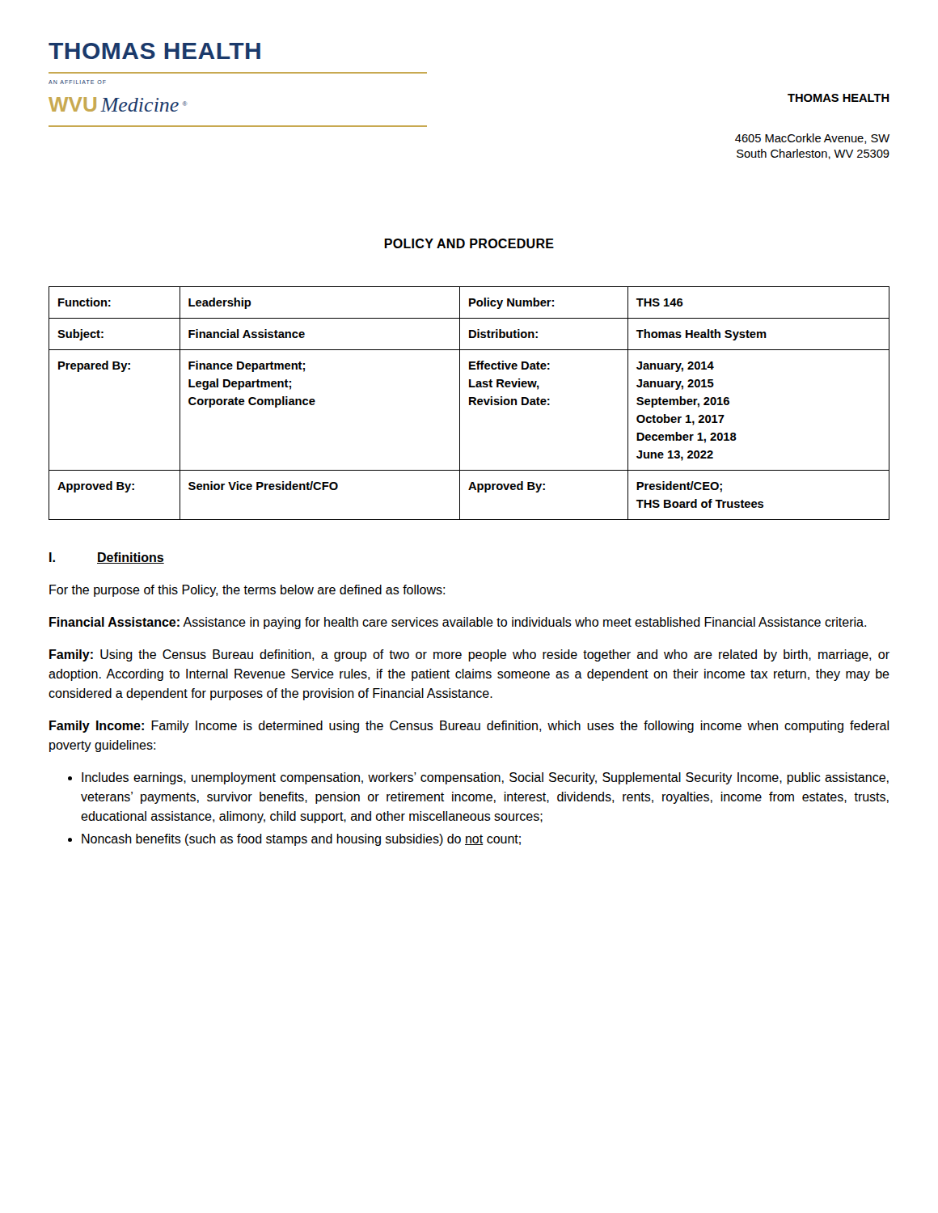THOMAS HEALTH
AN AFFILIATE OF
WVU Medicine®
THOMAS HEALTH
4605 MacCorkle Avenue, SW
South Charleston, WV 25309
POLICY AND PROCEDURE
| Function: | Leadership | Policy Number: | THS 146 |
| Subject: | Financial Assistance | Distribution: | Thomas Health System |
| Prepared By: | Finance Department; Legal Department; Corporate Compliance | Effective Date: Last Review, Revision Date: | January, 2014 January, 2015 September, 2016 October 1, 2017 December 1, 2018 June 13, 2022 |
| Approved By: | Senior Vice President/CFO | Approved By: | President/CEO; THS Board of Trustees |
I. Definitions
For the purpose of this Policy, the terms below are defined as follows:
Financial Assistance: Assistance in paying for health care services available to individuals who meet established Financial Assistance criteria.
Family: Using the Census Bureau definition, a group of two or more people who reside together and who are related by birth, marriage, or adoption. According to Internal Revenue Service rules, if the patient claims someone as a dependent on their income tax return, they may be considered a dependent for purposes of the provision of Financial Assistance.
Family Income: Family Income is determined using the Census Bureau definition, which uses the following income when computing federal poverty guidelines:
Includes earnings, unemployment compensation, workers’ compensation, Social Security, Supplemental Security Income, public assistance, veterans’ payments, survivor benefits, pension or retirement income, interest, dividends, rents, royalties, income from estates, trusts, educational assistance, alimony, child support, and other miscellaneous sources;
Noncash benefits (such as food stamps and housing subsidies) do not count;